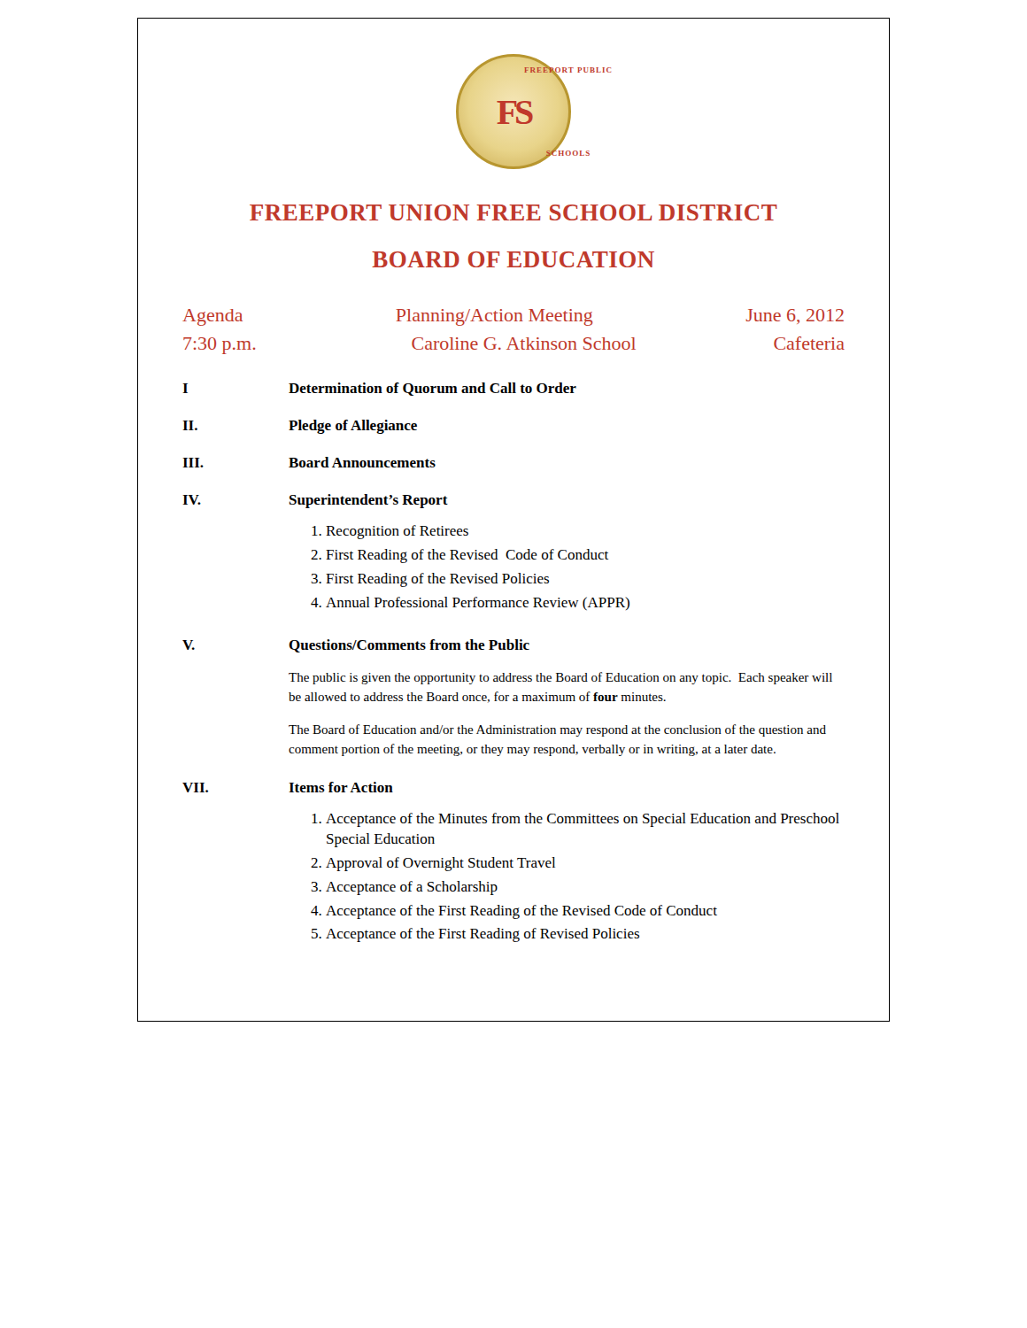FREEPORT PUBLIC SCHOOLS
FS
FREEPORT UNION FREE SCHOOL DISTRICT
BOARD OF EDUCATION
Agenda
Planning/Action Meeting
June 6, 2012
7:30 p.m.
Caroline G. Atkinson School
Cafeteria
I Determination of Quorum and Call to Order
II. Pledge of Allegiance
III. Board Announcements
IV. Superintendent’s Report
Recognition of Retirees
First Reading of the Revised Code of Conduct
First Reading of the Revised Policies
Annual Professional Performance Review (APPR)
V. Questions/Comments from the Public
The public is given the opportunity to address the Board of Education on any topic. Each speaker will be allowed to address the Board once, for a maximum of four minutes.
The Board of Education and/or the Administration may respond at the conclusion of the question and comment portion of the meeting, or they may respond, verbally or in writing, at a later date.
VII. Items for Action
Acceptance of the Minutes from the Committees on Special Education and Preschool Special Education
Approval of Overnight Student Travel
Acceptance of a Scholarship
Acceptance of the First Reading of the Revised Code of Conduct
Acceptance of the First Reading of Revised Policies